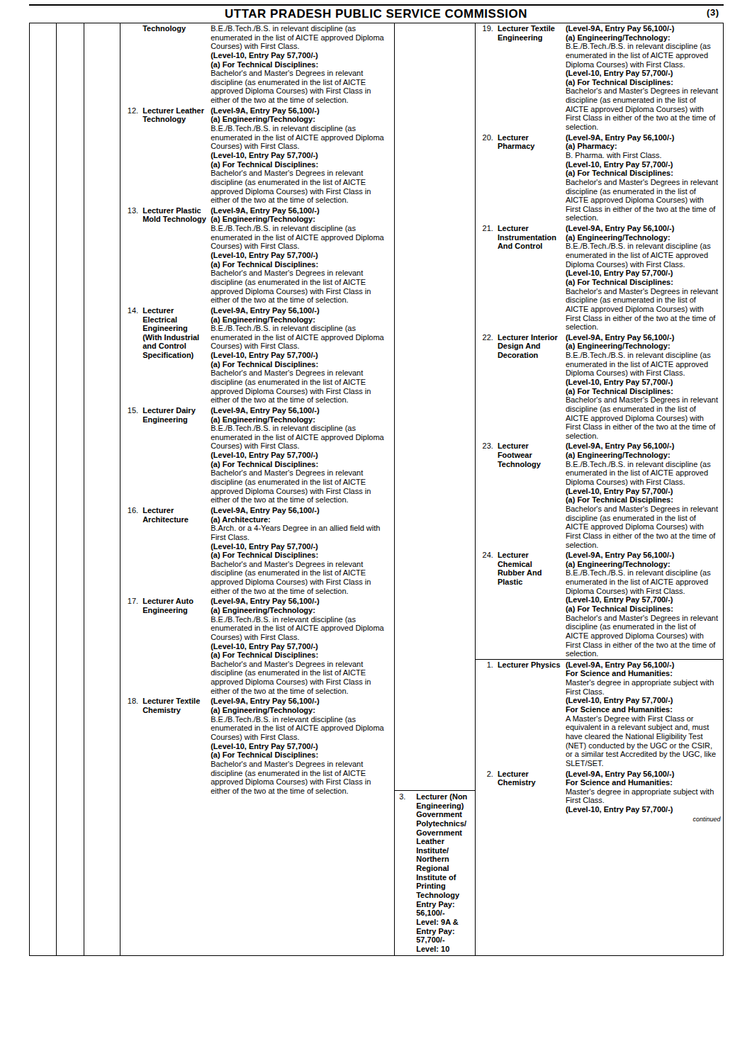UTTAR PRADESH PUBLIC SERVICE COMMISSION (3)
| | | | / / Technology / B.E./B.Tech./B.S. in relevant discipline (as enumerated in the list of AICTE approved Diploma Courses) with First Class. (Level-10, Entry Pay 57,700/-) (a) For Technical Disciplines: Bachelor's and Master's Degrees in relevant discipline (as enumerated in the list of AICTE approved Diploma Courses) with First Class in either of the two at the time of selection. / / 12. / Lecturer Leather Technology / (Level-9A, Entry Pay 56,100/-) (a) Engineering/Technology: B.E./B.Tech./B.S. in relevant discipline (as enumerated in the list of AICTE approved Diploma Courses) with First Class. (Level-10, Entry Pay 57,700/-) (a) For Technical Disciplines: Bachelor's and Master's Degrees in relevant discipline (as enumerated in the list of AICTE approved Diploma Courses) with First Class in either of the two at the time of selection. / / 13. / Lecturer Plastic Mold Technology / (Level-9A, Entry Pay 56,100/-) (a) Engineering/Technology: B.E./B.Tech./B.S. in relevant discipline (as enumerated in the list of AICTE approved Diploma Courses) with First Class. (Level-10, Entry Pay 57,700/-) (a) For Technical Disciplines: Bachelor's and Master's Degrees in relevant discipline (as enumerated in the list of AICTE approved Diploma Courses) with First Class in either of the two at the time of selection. / / 14. / Lecturer Electrical Engineering (With Industrial and Control Specification) / (Level-9A, Entry Pay 56,100/-) (a) Engineering/Technology: B.E./B.Tech./B.S. in relevant discipline (as enumerated in the list of AICTE approved Diploma Courses) with First Class. (Level-10, Entry Pay 57,700/-) (a) For Technical Disciplines: Bachelor's and Master's Degrees in relevant discipline (as enumerated in the list of AICTE approved Diploma Courses) with First Class in either of the two at the time of selection. / / 15. / Lecturer Dairy Engineering / (Level-9A, Entry Pay 56,100/-) (a) Engineering/Technology: B.E./B.Tech./B.S. in relevant discipline (as enumerated in the list of AICTE approved Diploma Courses) with First Class. (Level-10, Entry Pay 57,700/-) (a) For Technical Disciplines: Bachelor's and Master's Degrees in relevant discipline (as enumerated in the list of AICTE approved Diploma Courses) with First Class in either of the two at the time of selection. / / 16. / Lecturer Architecture / (Level-9A, Entry Pay 56,100/-) (a) Architecture: B.Arch. or a 4-Years Degree in an allied field with First Class. (Level-10, Entry Pay 57,700/-) (a) For Technical Disciplines: Bachelor's and Master's Degrees in relevant discipline (as enumerated in the list of AICTE approved Diploma Courses) with First Class in either of the two at the time of selection. / / 17. / Lecturer Auto Engineering / (Level-9A, Entry Pay 56,100/-) (a) Engineering/Technology: B.E./B.Tech./B.S. in relevant discipline (as enumerated in the list of AICTE approved Diploma Courses) with First Class. (Level-10, Entry Pay 57,700/-) (a) For Technical Disciplines: Bachelor's and Master's Degrees in relevant discipline (as enumerated in the list of AICTE approved Diploma Courses) with First Class in either of the two at the time of selection. / / 18. / Lecturer Textile Chemistry / (Level-9A, Entry Pay 56,100/-) (a) Engineering/Technology: B.E./B.Tech./B.S. in relevant discipline (as enumerated in the list of AICTE approved Diploma Courses) with First Class. (Level-10, Entry Pay 57,700/-) (a) For Technical Disciplines: Bachelor's and Master's Degrees in relevant discipline (as enumerated in the list of AICTE approved Diploma Courses) with First Class in either of the two at the time of selection. / | / / 3. / Lecturer (Non Engineering) Government Polytechnics/ Government Leather Institute/ Northern Regional Institute of Printing Technology Entry Pay: 56,100/- Level: 9A & Entry Pay: 57,700/- Level: 10 / / | / 19. / Lecturer Textile Engineering / (Level-9A, Entry Pay 56,100/-) (a) Engineering/Technology: B.E./B.Tech./B.S. in relevant discipline (as enumerated in the list of AICTE approved Diploma Courses) with First Class. (Level-10, Entry Pay 57,700/-) (a) For Technical Disciplines: Bachelor's and Master's Degrees in relevant discipline (as enumerated in the list of AICTE approved Diploma Courses) with First Class in either of the two at the time of selection. / / 20. / Lecturer Pharmacy / (Level-9A, Entry Pay 56,100/-) (a) Pharmacy: B. Pharma. with First Class. (Level-10, Entry Pay 57,700/-) (a) For Technical Disciplines: Bachelor's and Master's Degrees in relevant discipline (as enumerated in the list of AICTE approved Diploma Courses) with First Class in either of the two at the time of selection. / / 21. / Lecturer Instrumentation And Control / (Level-9A, Entry Pay 56,100/-) (a) Engineering/Technology: B.E./B.Tech./B.S. in relevant discipline (as enumerated in the list of AICTE approved Diploma Courses) with First Class. (Level-10, Entry Pay 57,700/-) (a) For Technical Disciplines: Bachelor's and Master's Degrees in relevant discipline (as enumerated in the list of AICTE approved Diploma Courses) with First Class in either of the two at the time of selection. / / 22. / Lecturer Interior Design And Decoration / (Level-9A, Entry Pay 56,100/-) (a) Engineering/Technology: B.E./B.Tech./B.S. in relevant discipline (as enumerated in the list of AICTE approved Diploma Courses) with First Class. (Level-10, Entry Pay 57,700/-) (a) For Technical Disciplines: Bachelor's and Master's Degrees in relevant discipline (as enumerated in the list of AICTE approved Diploma Courses) with First Class in either of the two at the time of selection. / / 23. / Lecturer Footwear Technology / (Level-9A, Entry Pay 56,100/-) (a) Engineering/Technology: B.E./B.Tech./B.S. in relevant discipline (as enumerated in the list of AICTE approved Diploma Courses) with First Class. (Level-10, Entry Pay 57,700/-) (a) For Technical Disciplines: Bachelor's and Master's Degrees in relevant discipline (as enumerated in the list of AICTE approved Diploma Courses) with First Class in either of the two at the time of selection. / / 24. / Lecturer Chemical Rubber And Plastic / (Level-9A, Entry Pay 56,100/-) (a) Engineering/Technology: B.E./B.Tech./B.S. in relevant discipline (as enumerated in the list of AICTE approved Diploma Courses) with First Class. (Level-10, Entry Pay 57,700/-) (a) For Technical Disciplines: Bachelor's and Master's Degrees in relevant discipline (as enumerated in the list of AICTE approved Diploma Courses) with First Class in either of the two at the time of selection. / / 1. / Lecturer Physics / (Level-9A, Entry Pay 56,100/-) For Science and Humanities: Master's degree in appropriate subject with First Class. (Level-10, Entry Pay 57,700/-) For Science and Humanities: A Master's Degree with First Class or equivalent in a relevant subject and, must have cleared the National Eligibility Test (NET) conducted by the UGC or the CSIR, or a similar test Accredited by the UGC, like SLET/SET. / / 2. / Lecturer Chemistry / (Level-9A, Entry Pay 56,100/-) For Science and Humanities: Master's degree in appropriate subject with First Class. (Level-10, Entry Pay 57,700/-) continued / |